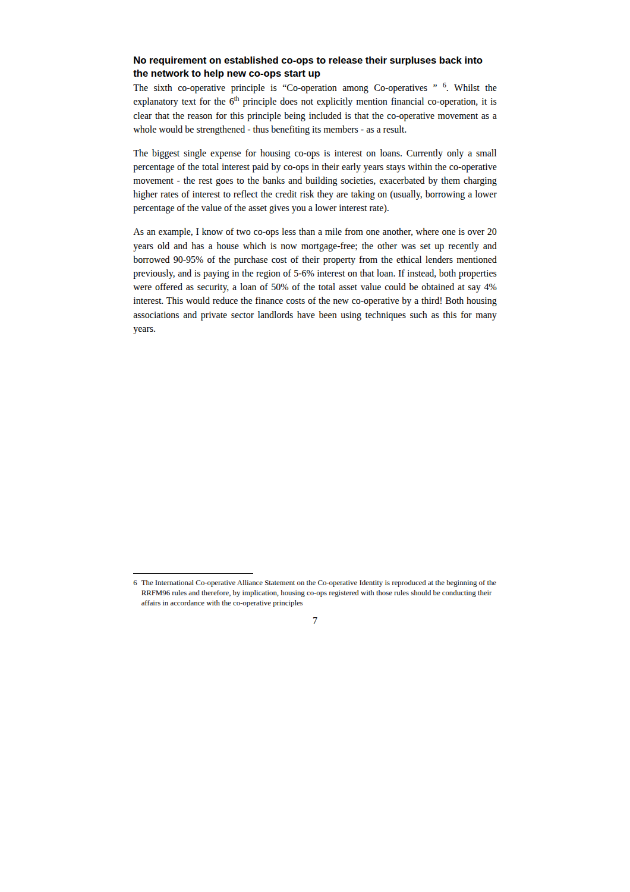No requirement on established co-ops to release their surpluses back into the network to help new co-ops start up
The sixth co-operative principle is “Co-operation among Co-operatives ” 6. Whilst the explanatory text for the 6th principle does not explicitly mention financial co-operation, it is clear that the reason for this principle being included is that the co-operative movement as a whole would be strengthened - thus benefiting its members - as a result.
The biggest single expense for housing co-ops is interest on loans. Currently only a small percentage of the total interest paid by co-ops in their early years stays within the co-operative movement - the rest goes to the banks and building societies, exacerbated by them charging higher rates of interest to reflect the credit risk they are taking on (usually, borrowing a lower percentage of the value of the asset gives you a lower interest rate).
As an example, I know of two co-ops less than a mile from one another, where one is over 20 years old and has a house which is now mortgage-free; the other was set up recently and borrowed 90-95% of the purchase cost of their property from the ethical lenders mentioned previously, and is paying in the region of 5-6% interest on that loan. If instead, both properties were offered as security, a loan of 50% of the total asset value could be obtained at say 4% interest. This would reduce the finance costs of the new co-operative by a third! Both housing associations and private sector landlords have been using techniques such as this for many years.
6 The International Co-operative Alliance Statement on the Co-operative Identity is reproduced at the beginning of the RRFM96 rules and therefore, by implication, housing co-ops registered with those rules should be conducting their affairs in accordance with the co-operative principles
7